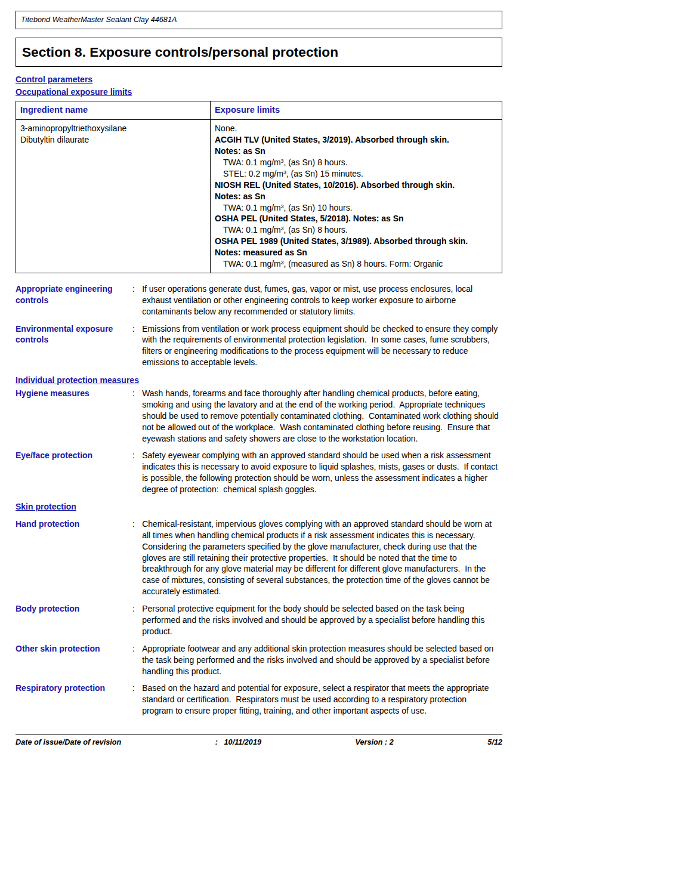Titebond WeatherMaster Sealant Clay 44681A
Section 8. Exposure controls/personal protection
Control parameters
Occupational exposure limits
| Ingredient name | Exposure limits |
| --- | --- |
| 3-aminopropyltriethoxysilane Dibutyltin dilaurate | None. ACGIH TLV (United States, 3/2019). Absorbed through skin. Notes: as Sn TWA: 0.1 mg/m³, (as Sn) 8 hours. STEL: 0.2 mg/m³, (as Sn) 15 minutes. NIOSH REL (United States, 10/2016). Absorbed through skin. Notes: as Sn TWA: 0.1 mg/m³, (as Sn) 10 hours. OSHA PEL (United States, 5/2018). Notes: as Sn TWA: 0.1 mg/m³, (as Sn) 8 hours. OSHA PEL 1989 (United States, 3/1989). Absorbed through skin. Notes: measured as Sn TWA: 0.1 mg/m³, (measured as Sn) 8 hours. Form: Organic |
| Appropriate engineering controls | : | If user operations generate dust, fumes, gas, vapor or mist, use process enclosures, local exhaust ventilation or other engineering controls to keep worker exposure to airborne contaminants below any recommended or statutory limits. |
| Environmental exposure controls | : | Emissions from ventilation or work process equipment should be checked to ensure they comply with the requirements of environmental protection legislation. In some cases, fume scrubbers, filters or engineering modifications to the process equipment will be necessary to reduce emissions to acceptable levels. |
Individual protection measures
| Hygiene measures | : | Wash hands, forearms and face thoroughly after handling chemical products, before eating, smoking and using the lavatory and at the end of the working period. Appropriate techniques should be used to remove potentially contaminated clothing. Contaminated work clothing should not be allowed out of the workplace. Wash contaminated clothing before reusing. Ensure that eyewash stations and safety showers are close to the workstation location. |
| Eye/face protection | : | Safety eyewear complying with an approved standard should be used when a risk assessment indicates this is necessary to avoid exposure to liquid splashes, mists, gases or dusts. If contact is possible, the following protection should be worn, unless the assessment indicates a higher degree of protection: chemical splash goggles. |
| Skin protection | | |
| Hand protection | : | Chemical-resistant, impervious gloves complying with an approved standard should be worn at all times when handling chemical products if a risk assessment indicates this is necessary. Considering the parameters specified by the glove manufacturer, check during use that the gloves are still retaining their protective properties. It should be noted that the time to breakthrough for any glove material may be different for different glove manufacturers. In the case of mixtures, consisting of several substances, the protection time of the gloves cannot be accurately estimated. |
| Body protection | : | Personal protective equipment for the body should be selected based on the task being performed and the risks involved and should be approved by a specialist before handling this product. |
| Other skin protection | : | Appropriate footwear and any additional skin protection measures should be selected based on the task being performed and the risks involved and should be approved by a specialist before handling this product. |
| Respiratory protection | : | Based on the hazard and potential for exposure, select a respirator that meets the appropriate standard or certification. Respirators must be used according to a respiratory protection program to ensure proper fitting, training, and other important aspects of use. |
Date of issue/Date of revision : 10/11/2019 Version : 2 5/12